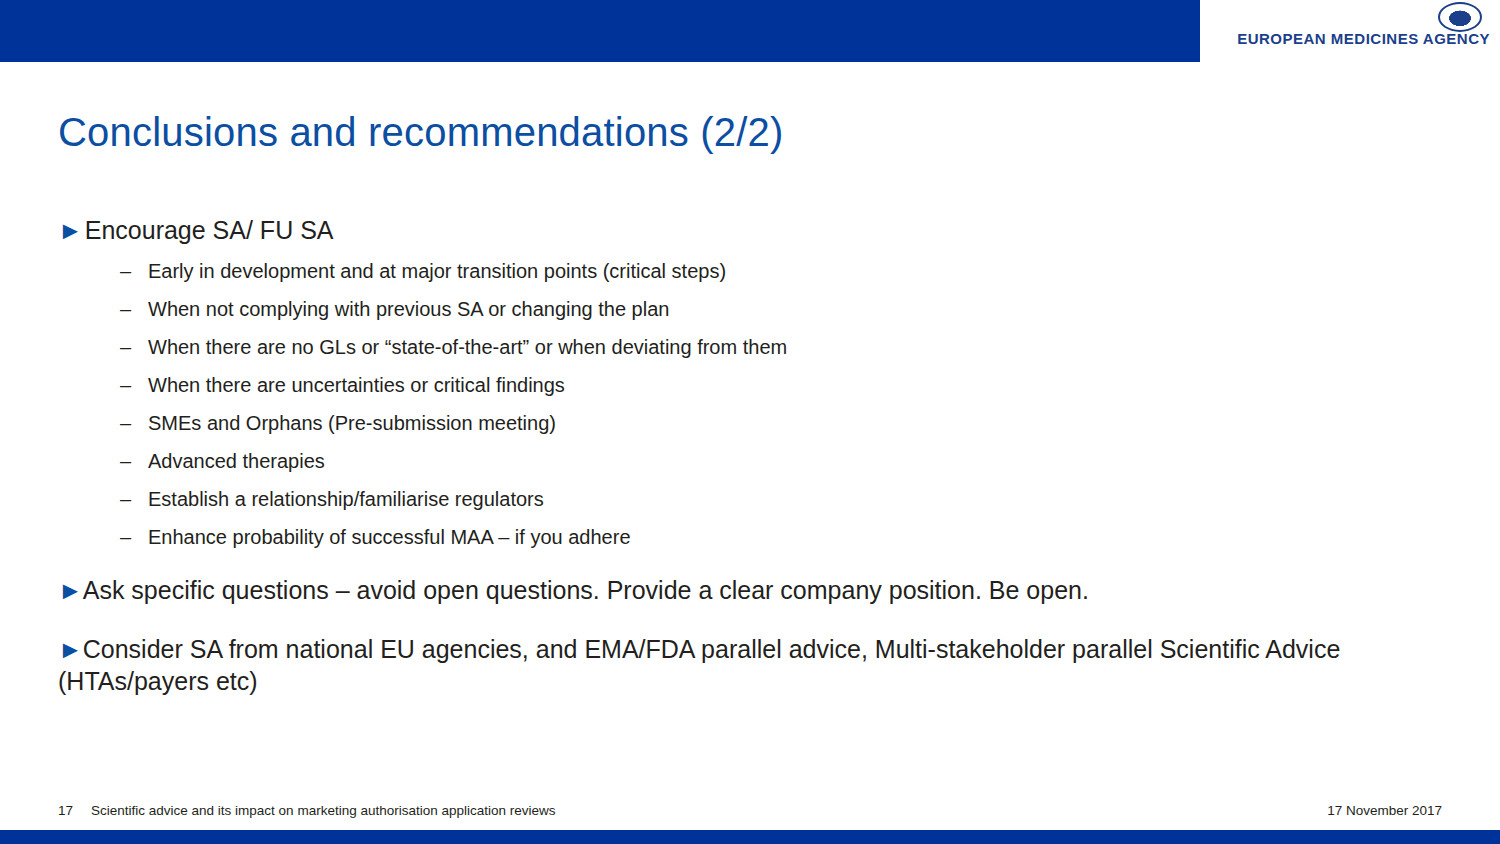EUROPEAN MEDICINES AGENCY
Conclusions and recommendations (2/2)
►Encourage SA/ FU SA
Early in development and at major transition points (critical steps)
When not complying with previous SA or changing the plan
When there are no GLs or “state-of-the-art” or when deviating from them
When there are uncertainties or critical findings
SMEs and Orphans (Pre-submission meeting)
Advanced therapies
Establish a relationship/familiarise regulators
Enhance probability of successful MAA – if you adhere
►Ask specific questions – avoid open questions. Provide a clear company position. Be open.
►Consider SA from national EU agencies, and EMA/FDA parallel advice, Multi-stakeholder parallel Scientific Advice (HTAs/payers etc)
17 Scientific advice and its impact on marketing authorisation application reviews 17 November 2017